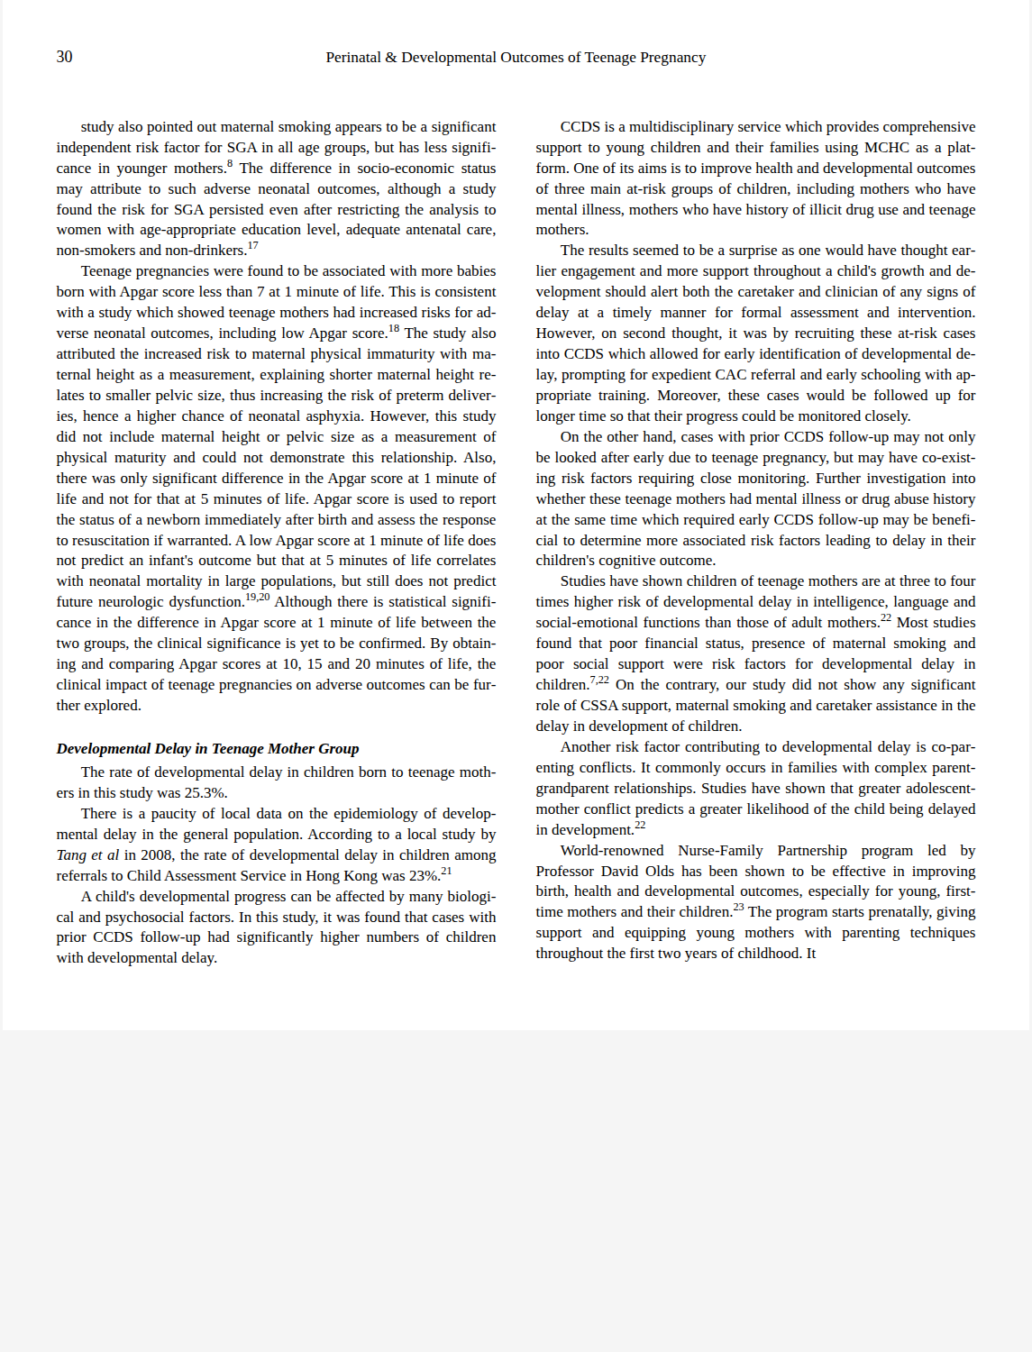30
Perinatal & Developmental Outcomes of Teenage Pregnancy
study also pointed out maternal smoking appears to be a significant independent risk factor for SGA in all age groups, but has less significance in younger mothers.8 The difference in socio-economic status may attribute to such adverse neonatal outcomes, although a study found the risk for SGA persisted even after restricting the analysis to women with age-appropriate education level, adequate antenatal care, non-smokers and non-drinkers.17
Teenage pregnancies were found to be associated with more babies born with Apgar score less than 7 at 1 minute of life. This is consistent with a study which showed teenage mothers had increased risks for adverse neonatal outcomes, including low Apgar score.18 The study also attributed the increased risk to maternal physical immaturity with maternal height as a measurement, explaining shorter maternal height relates to smaller pelvic size, thus increasing the risk of preterm deliveries, hence a higher chance of neonatal asphyxia. However, this study did not include maternal height or pelvic size as a measurement of physical maturity and could not demonstrate this relationship. Also, there was only significant difference in the Apgar score at 1 minute of life and not for that at 5 minutes of life. Apgar score is used to report the status of a newborn immediately after birth and assess the response to resuscitation if warranted. A low Apgar score at 1 minute of life does not predict an infant's outcome but that at 5 minutes of life correlates with neonatal mortality in large populations, but still does not predict future neurologic dysfunction.19,20 Although there is statistical significance in the difference in Apgar score at 1 minute of life between the two groups, the clinical significance is yet to be confirmed. By obtaining and comparing Apgar scores at 10, 15 and 20 minutes of life, the clinical impact of teenage pregnancies on adverse outcomes can be further explored.
Developmental Delay in Teenage Mother Group
The rate of developmental delay in children born to teenage mothers in this study was 25.3%.
There is a paucity of local data on the epidemiology of developmental delay in the general population. According to a local study by Tang et al in 2008, the rate of developmental delay in children among referrals to Child Assessment Service in Hong Kong was 23%.21
A child's developmental progress can be affected by many biological and psychosocial factors. In this study, it was found that cases with prior CCDS follow-up had significantly higher numbers of children with developmental delay.
CCDS is a multidisciplinary service which provides comprehensive support to young children and their families using MCHC as a platform. One of its aims is to improve health and developmental outcomes of three main at-risk groups of children, including mothers who have mental illness, mothers who have history of illicit drug use and teenage mothers.
The results seemed to be a surprise as one would have thought earlier engagement and more support throughout a child's growth and development should alert both the caretaker and clinician of any signs of delay at a timely manner for formal assessment and intervention. However, on second thought, it was by recruiting these at-risk cases into CCDS which allowed for early identification of developmental delay, prompting for expedient CAC referral and early schooling with appropriate training. Moreover, these cases would be followed up for longer time so that their progress could be monitored closely.
On the other hand, cases with prior CCDS follow-up may not only be looked after early due to teenage pregnancy, but may have co-existing risk factors requiring close monitoring. Further investigation into whether these teenage mothers had mental illness or drug abuse history at the same time which required early CCDS follow-up may be beneficial to determine more associated risk factors leading to delay in their children's cognitive outcome.
Studies have shown children of teenage mothers are at three to four times higher risk of developmental delay in intelligence, language and social-emotional functions than those of adult mothers.22 Most studies found that poor financial status, presence of maternal smoking and poor social support were risk factors for developmental delay in children.7,22 On the contrary, our study did not show any significant role of CSSA support, maternal smoking and caretaker assistance in the delay in development of children.
Another risk factor contributing to developmental delay is co-parenting conflicts. It commonly occurs in families with complex parent-grandparent relationships. Studies have shown that greater adolescent-mother conflict predicts a greater likelihood of the child being delayed in development.22
World-renowned Nurse-Family Partnership program led by Professor David Olds has been shown to be effective in improving birth, health and developmental outcomes, especially for young, first-time mothers and their children.23 The program starts prenatally, giving support and equipping young mothers with parenting techniques throughout the first two years of childhood. It